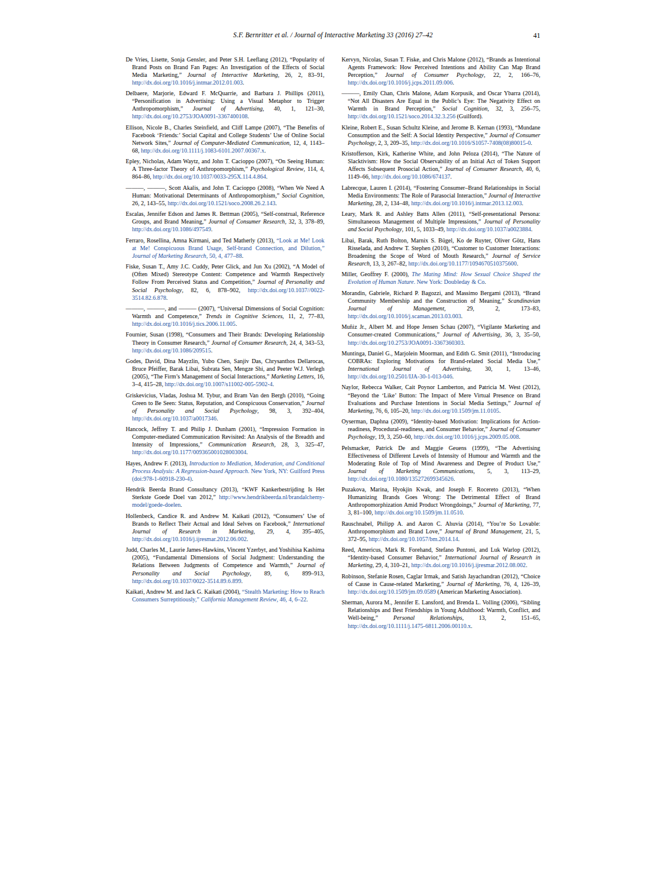S.F. Bernritter et al. / Journal of Interactive Marketing 33 (2016) 27–42 41
De Vries, Lisette, Sonja Gensler, and Peter S.H. Leeflang (2012), “Popularity of Brand Posts on Brand Fan Pages: An Investigation of the Effects of Social Media Marketing,” Journal of Interactive Marketing, 26, 2, 83–91, http://dx.doi.org/10.1016/j.intmar.2012.01.003.
Delbaere, Marjorie, Edward F. McQuarrie, and Barbara J. Phillips (2011), “Personification in Advertising: Using a Visual Metaphor to Trigger Anthropomorphism,” Journal of Advertising, 40, 1, 121–30, http://dx.doi.org/10.2753/JOA0091-3367400108.
Ellison, Nicole B., Charles Steinfield, and Cliff Lampe (2007), “The Benefits of Facebook ‘Friends:’ Social Capital and College Students’ Use of Online Social Network Sites,” Journal of Computer-Mediated Communication, 12, 4, 1143–68, http://dx.doi.org/10.1111/j.1083-6101.2007.00367.x.
Epley, Nicholas, Adam Waytz, and John T. Cacioppo (2007), “On Seeing Human: A Three-factor Theory of Anthropomorphism,” Psychological Review, 114, 4, 864–86, http://dx.doi.org/10.1037/0033-295X.114.4.864.
———, ———, Scott Akalis, and John T. Cacioppo (2008), “When We Need A Human: Motivational Determinants of Anthropomorphism,” Social Cognition, 26, 2, 143–55, http://dx.doi.org/10.1521/soco.2008.26.2.143.
Escalas, Jennifer Edson and James R. Bettman (2005), “Self-construal, Reference Groups, and Brand Meaning,” Journal of Consumer Research, 32, 3, 378–89, http://dx.doi.org/10.1086/497549.
Ferraro, Rosellina, Amna Kirmani, and Ted Matherly (2013), “Look at Me! Look at Me! Conspicuous Brand Usage, Self-brand Connection, and Dilution,” Journal of Marketing Research, 50, 4, 477–88.
Fiske, Susan T., Amy J.C. Cuddy, Peter Glick, and Jun Xu (2002), “A Model of (Often Mixed) Stereotype Content: Competence and Warmth Respectively Follow From Perceived Status and Competition,” Journal of Personality and Social Psychology, 82, 6, 878–902, http://dx.doi.org/10.1037//0022-3514.82.6.878.
———, ———, and ——— (2007), “Universal Dimensions of Social Cognition: Warmth and Competence,” Trends in Cognitive Sciences, 11, 2, 77–83, http://dx.doi.org/10.1016/j.tics.2006.11.005.
Fournier, Susan (1998), “Consumers and Their Brands: Developing Relationship Theory in Consumer Research,” Journal of Consumer Research, 24, 4, 343–53, http://dx.doi.org/10.1086/209515.
Godes, David, Dina Mayzlin, Yubo Chen, Sanjiv Das, Chrysanthos Dellarocas, Bruce Pfeiffer, Barak Libai, Subrata Sen, Mengze Shi, and Peeter W.J. Verlegh (2005), “The Firm’s Management of Social Interactions,” Marketing Letters, 16, 3–4, 415–28, http://dx.doi.org/10.1007/s11002-005-5902-4.
Griskevicius, Vladas, Joshua M. Tybur, and Bram Van den Bergh (2010), “Going Green to Be Seen: Status, Reputation, and Conspicuous Conservation,” Journal of Personality and Social Psychology, 98, 3, 392–404, http://dx.doi.org/10.1037/a0017346.
Hancock, Jeffrey T. and Philip J. Dunham (2001), “Impression Formation in Computer-mediated Communication Revisited: An Analysis of the Breadth and Intensity of Impressions,” Communication Research, 28, 3, 325–47, http://dx.doi.org/10.1177/009365001028003004.
Hayes, Andrew F. (2013), Introduction to Mediation, Moderation, and Conditional Process Analysis: A Regression-based Approach. New York, NY: Guilford Press (doi:978-1-60918-230-4).
Hendrik Beerda Brand Consultancy (2013), “KWF Kankerbestrijding Is Het Sterkste Goede Doel van 2012,” http://www.hendrikbeerda.nl/brandalchemy-model/goede-doelen.
Hollenbeck, Candice R. and Andrew M. Kaikati (2012), “Consumers’ Use of Brands to Reflect Their Actual and Ideal Selves on Facebook,” International Journal of Research in Marketing, 29, 4, 395–405, http://dx.doi.org/10.1016/j.ijresmar.2012.06.002.
Judd, Charles M., Laurie James-Hawkins, Vincent Yzerbyt, and Yoshihisa Kashima (2005), “Fundamental Dimensions of Social Judgment: Understanding the Relations Between Judgments of Competence and Warmth,” Journal of Personality and Social Psychology, 89, 6, 899–913, http://dx.doi.org/10.1037/0022-3514.89.6.899.
Kaikati, Andrew M. and Jack G. Kaikati (2004), “Stealth Marketing: How to Reach Consumers Surreptitiously,” California Management Review, 46, 4, 6–22.
Kervyn, Nicolas, Susan T. Fiske, and Chris Malone (2012), “Brands as Intentional Agents Framework: How Perceived Intentions and Ability Can Map Brand Perception,” Journal of Consumer Psychology, 22, 2, 166–76, http://dx.doi.org/10.1016/j.jcps.2011.09.006.
———, Emily Chan, Chris Malone, Adam Korpusik, and Oscar Ybarra (2014), “Not All Disasters Are Equal in the Public’s Eye: The Negativity Effect on Warmth in Brand Perception,” Social Cognition, 32, 3, 256–75, http://dx.doi.org/10.1521/soco.2014.32.3.256 (Guilford).
Kleine, Robert E., Susan Schultz Kleine, and Jerome B. Kernan (1993), “Mundane Consumption and the Self: A Social Identity Perspective,” Journal of Consumer Psychology, 2, 3, 209–35, http://dx.doi.org/10.1016/S1057-7408(08)80015-0.
Kristofferson, Kirk, Katherine White, and John Peloza (2014), “The Nature of Slacktivism: How the Social Observability of an Initial Act of Token Support Affects Subsequent Prosocial Action,” Journal of Consumer Research, 40, 6, 1149–66, http://dx.doi.org/10.1086/674137.
Labrecque, Lauren I. (2014), “Fostering Consumer–Brand Relationships in Social Media Environments: The Role of Parasocial Interaction,” Journal of Interactive Marketing, 28, 2, 134–48, http://dx.doi.org/10.1016/j.intmar.2013.12.003.
Leary, Mark R. and Ashley Batts Allen (2011), “Self-presentational Persona: Simultaneous Management of Multiple Impressions,” Journal of Personality and Social Psychology, 101, 5, 1033–49, http://dx.doi.org/10.1037/a0023884.
Libai, Barak, Ruth Bolton, Marnix S. Bügel, Ko de Ruyter, Oliver Götz, Hans Risselada, and Andrew T. Stephen (2010), “Customer to Customer Interactions: Broadening the Scope of Word of Mouth Research,” Journal of Service Research, 13, 3, 267–82, http://dx.doi.org/10.1177/1094670510375600.
Miller, Geoffrey F. (2000), The Mating Mind: How Sexual Choice Shaped the Evolution of Human Nature. New York: Doubleday & Co.
Morandin, Gabriele, Richard P. Bagozzi, and Massimo Bergami (2013), “Brand Community Membership and the Construction of Meaning,” Scandinavian Journal of Management, 29, 2, 173–83, http://dx.doi.org/10.1016/j.scaman.2013.03.003.
Muñiz Jr., Albert M. and Hope Jensen Schau (2007), “Vigilante Marketing and Consumer-created Communications,” Journal of Advertising, 36, 3, 35–50, http://dx.doi.org/10.2753/JOA0091-3367360303.
Muntinga, Daniel G., Marjolein Moorman, and Edith G. Smit (2011), “Introducing COBRAs: Exploring Motivations for Brand-related Social Media Use,” International Journal of Advertising, 30, 1, 13–46, http://dx.doi.org/10.2501/IJA-30-1-013-046.
Naylor, Rebecca Walker, Cait Poynor Lamberton, and Patricia M. West (2012), “Beyond the ‘Like’ Button: The Impact of Mere Virtual Presence on Brand Evaluations and Purchase Intentions in Social Media Settings,” Journal of Marketing, 76, 6, 105–20, http://dx.doi.org/10.1509/jm.11.0105.
Oyserman, Daphna (2009), “Identity-based Motivation: Implications for Action-readiness, Procedural-readiness, and Consumer Behavior,” Journal of Consumer Psychology, 19, 3, 250–60, http://dx.doi.org/10.1016/j.jcps.2009.05.008.
Pelsmacker, Patrick De and Maggie Geuens (1999), “The Advertising Effectiveness of Different Levels of Intensity of Humour and Warmth and the Moderating Role of Top of Mind Awareness and Degree of Product Use,” Journal of Marketing Communications, 5, 3, 113–29, http://dx.doi.org/10.1080/135272699345626.
Puzakova, Marina, Hyokjin Kwak, and Joseph F. Rocereto (2013), “When Humanizing Brands Goes Wrong: The Detrimental Effect of Brand Anthropomorphization Amid Product Wrongdoings,” Journal of Marketing, 77, 3, 81–100, http://dx.doi.org/10.1509/jm.11.0510.
Rauschnabel, Philipp A. and Aaron C. Ahuvia (2014), “You’re So Lovable: Anthropomorphism and Brand Love,” Journal of Brand Management, 21, 5, 372–95, http://dx.doi.org/10.1057/bm.2014.14.
Reed, Americus, Mark R. Forehand, Stefano Puntoni, and Luk Warlop (2012), “Identity-based Consumer Behavior,” International Journal of Research in Marketing, 29, 4, 310–21, http://dx.doi.org/10.1016/j.ijresmar.2012.08.002.
Robinson, Stefanie Rosen, Caglar Irmak, and Satish Jayachandran (2012), “Choice of Cause in Cause-related Marketing,” Journal of Marketing, 76, 4, 126–39, http://dx.doi.org/10.1509/jm.09.0589 (American Marketing Association).
Sherman, Aurora M., Jennifer E. Lansford, and Brenda L. Volling (2006), “Sibling Relationships and Best Friendships in Young Adulthood: Warmth, Conflict, and Well-being,” Personal Relationships, 13, 2, 151–65, http://dx.doi.org/10.1111/j.1475-6811.2006.00110.x.